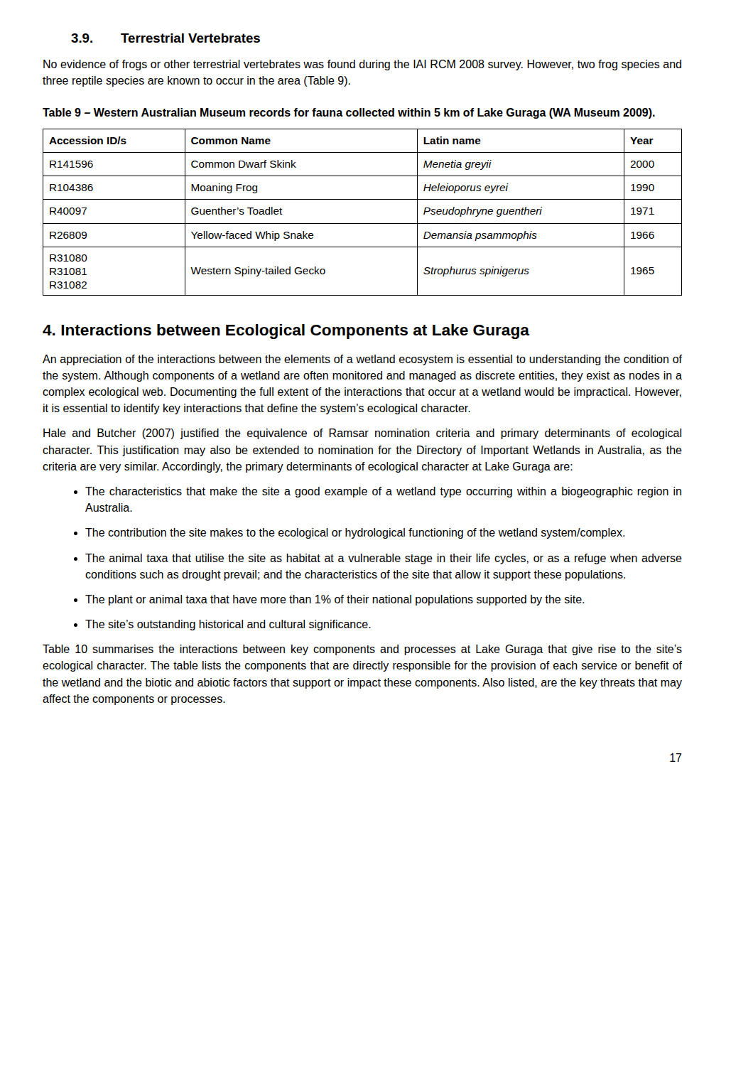3.9. Terrestrial Vertebrates
No evidence of frogs or other terrestrial vertebrates was found during the IAI RCM 2008 survey. However, two frog species and three reptile species are known to occur in the area (Table 9).
Table 9 – Western Australian Museum records for fauna collected within 5 km of Lake Guraga (WA Museum 2009).
| Accession ID/s | Common Name | Latin name | Year |
| --- | --- | --- | --- |
| R141596 | Common Dwarf Skink | Menetia greyii | 2000 |
| R104386 | Moaning Frog | Heleioporus eyrei | 1990 |
| R40097 | Guenther’s Toadlet | Pseudophryne guentheri | 1971 |
| R26809 | Yellow-faced Whip Snake | Demansia psammophis | 1966 |
| R31080 R31081 R31082 | Western Spiny-tailed Gecko | Strophurus spinigerus | 1965 |
4. Interactions between Ecological Components at Lake Guraga
An appreciation of the interactions between the elements of a wetland ecosystem is essential to understanding the condition of the system. Although components of a wetland are often monitored and managed as discrete entities, they exist as nodes in a complex ecological web. Documenting the full extent of the interactions that occur at a wetland would be impractical. However, it is essential to identify key interactions that define the system’s ecological character.
Hale and Butcher (2007) justified the equivalence of Ramsar nomination criteria and primary determinants of ecological character. This justification may also be extended to nomination for the Directory of Important Wetlands in Australia, as the criteria are very similar. Accordingly, the primary determinants of ecological character at Lake Guraga are:
The characteristics that make the site a good example of a wetland type occurring within a biogeographic region in Australia.
The contribution the site makes to the ecological or hydrological functioning of the wetland system/complex.
The animal taxa that utilise the site as habitat at a vulnerable stage in their life cycles, or as a refuge when adverse conditions such as drought prevail; and the characteristics of the site that allow it support these populations.
The plant or animal taxa that have more than 1% of their national populations supported by the site.
The site’s outstanding historical and cultural significance.
Table 10 summarises the interactions between key components and processes at Lake Guraga that give rise to the site’s ecological character. The table lists the components that are directly responsible for the provision of each service or benefit of the wetland and the biotic and abiotic factors that support or impact these components. Also listed, are the key threats that may affect the components or processes.
17